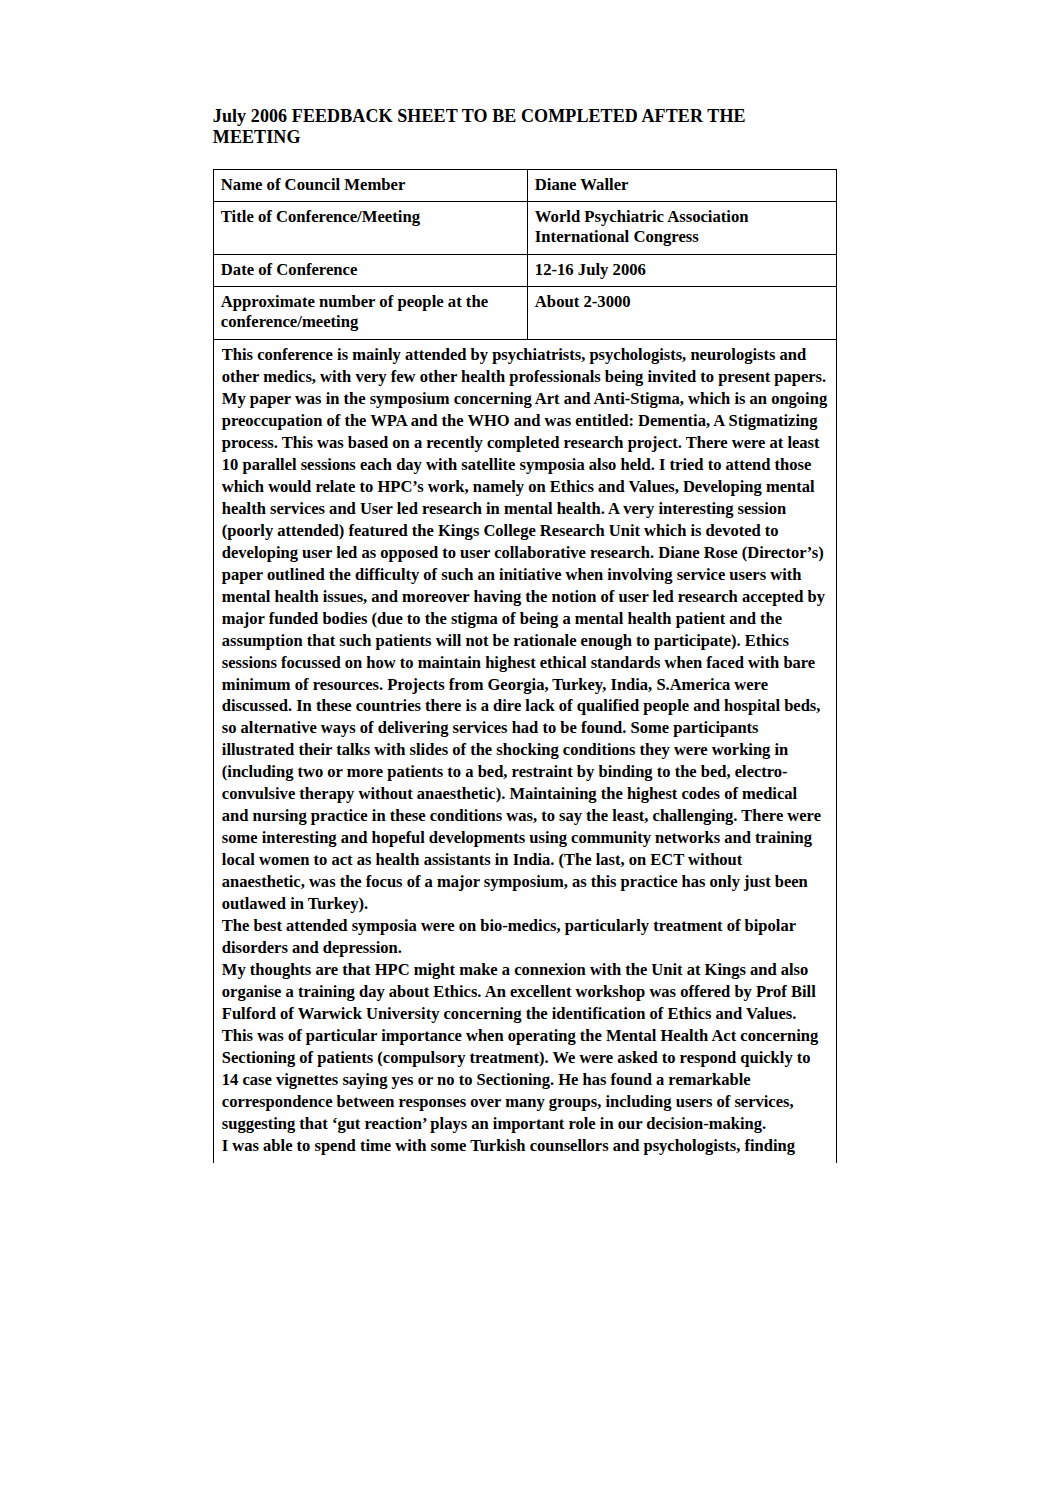July 2006 FEEDBACK SHEET TO BE COMPLETED AFTER THE MEETING
| Name of Council Member | Diane Waller |
| Title of Conference/Meeting | World Psychiatric Association International Congress |
| Date of Conference | 12-16 July 2006 |
| Approximate number of people at the conference/meeting | About 2-3000 |
This conference is mainly attended by psychiatrists, psychologists, neurologists and other medics, with very few other health professionals being invited to present papers.
My paper was in the symposium concerning Art and Anti-Stigma, which is an ongoing preoccupation of the WPA and the WHO and was entitled: Dementia, A Stigmatizing process. This was based on a recently completed research project. There were at least 10 parallel sessions each day with satellite symposia also held. I tried to attend those which would relate to HPC’s work, namely on Ethics and Values, Developing mental health services and User led research in mental health. A very interesting session (poorly attended) featured the Kings College Research Unit which is devoted to developing user led as opposed to user collaborative research. Diane Rose (Director’s) paper outlined the difficulty of such an initiative when involving service users with mental health issues, and moreover having the notion of user led research accepted by major funded bodies (due to the stigma of being a mental health patient and the assumption that such patients will not be rationale enough to participate). Ethics sessions focussed on how to maintain highest ethical standards when faced with bare minimum of resources. Projects from Georgia, Turkey, India, S.America were discussed. In these countries there is a dire lack of qualified people and hospital beds, so alternative ways of delivering services had to be found. Some participants illustrated their talks with slides of the shocking conditions they were working in (including two or more patients to a bed, restraint by binding to the bed, electro-convulsive therapy without anaesthetic). Maintaining the highest codes of medical and nursing practice in these conditions was, to say the least, challenging. There were some interesting and hopeful developments using community networks and training local women to act as health assistants in India. (The last, on ECT without anaesthetic, was the focus of a major symposium, as this practice has only just been outlawed in Turkey).
The best attended symposia were on bio-medics, particularly treatment of bipolar disorders and depression.
My thoughts are that HPC might make a connexion with the Unit at Kings and also organise a training day about Ethics. An excellent workshop was offered by Prof Bill Fulford of Warwick University concerning the identification of Ethics and Values. This was of particular importance when operating the Mental Health Act concerning Sectioning of patients (compulsory treatment). We were asked to respond quickly to 14 case vignettes saying yes or no to Sectioning. He has found a remarkable correspondence between responses over many groups, including users of services, suggesting that ‘gut reaction’ plays an important role in our decision-making.
I was able to spend time with some Turkish counsellors and psychologists, finding